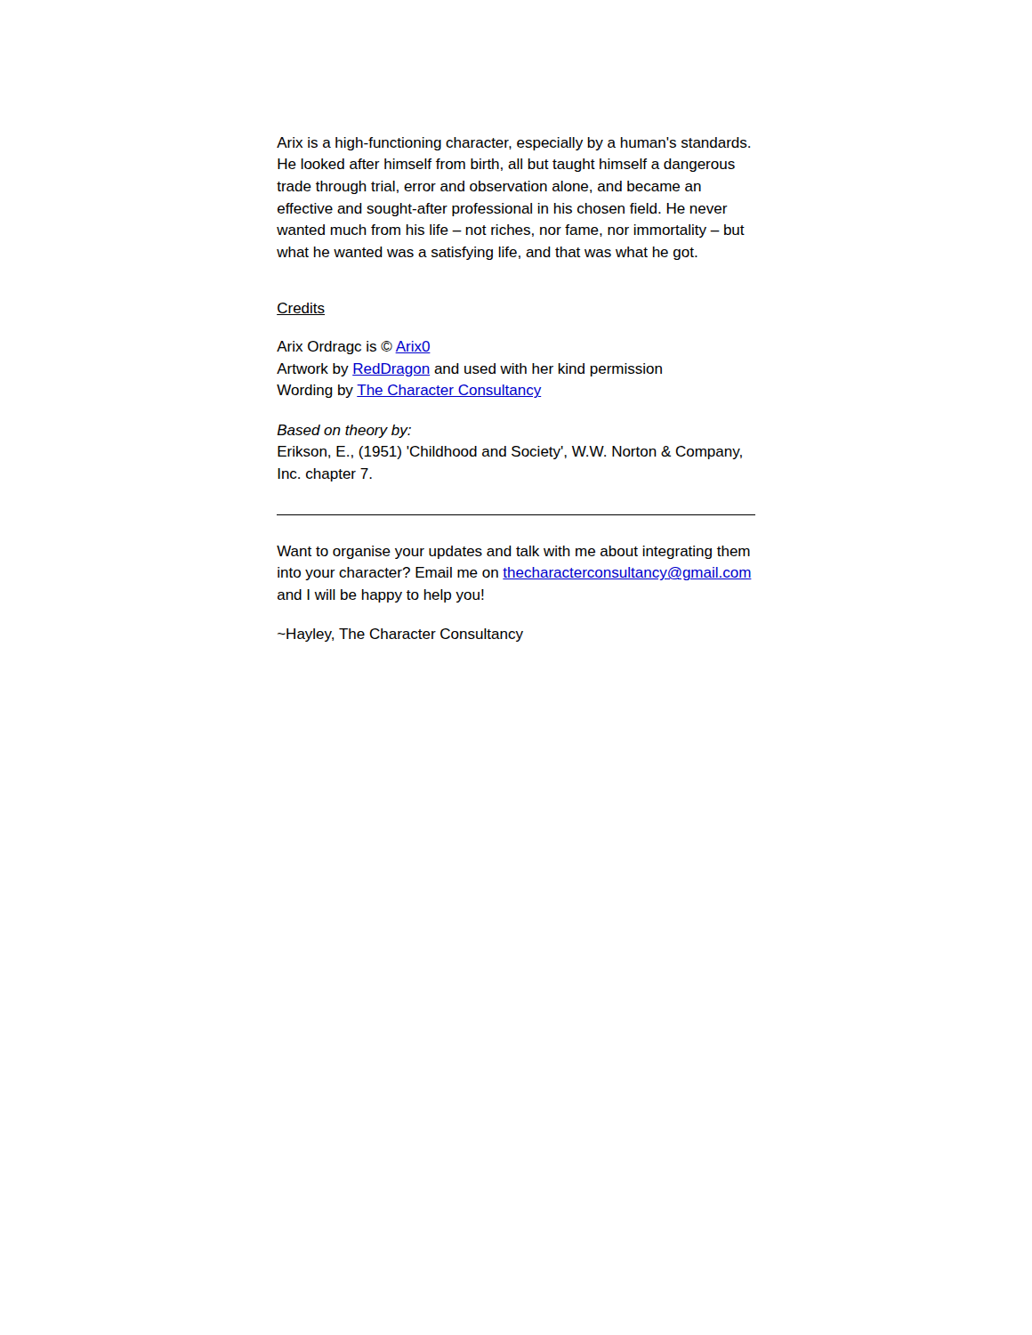Arix is a high-functioning character, especially by a human's standards. He looked after himself from birth, all but taught himself a dangerous trade through trial, error and observation alone, and became an effective and sought-after professional in his chosen field. He never wanted much from his life – not riches, nor fame, nor immortality – but what he wanted was a satisfying life, and that was what he got.
Credits
Arix Ordragc is © Arix0
Artwork by RedDragon and used with her kind permission
Wording by The Character Consultancy
Based on theory by:
Erikson, E., (1951) 'Childhood and Society', W.W. Norton & Company, Inc. chapter 7.
Want to organise your updates and talk with me about integrating them into your character? Email me on thecharacterconsultancy@gmail.com and I will be happy to help you!
~Hayley, The Character Consultancy